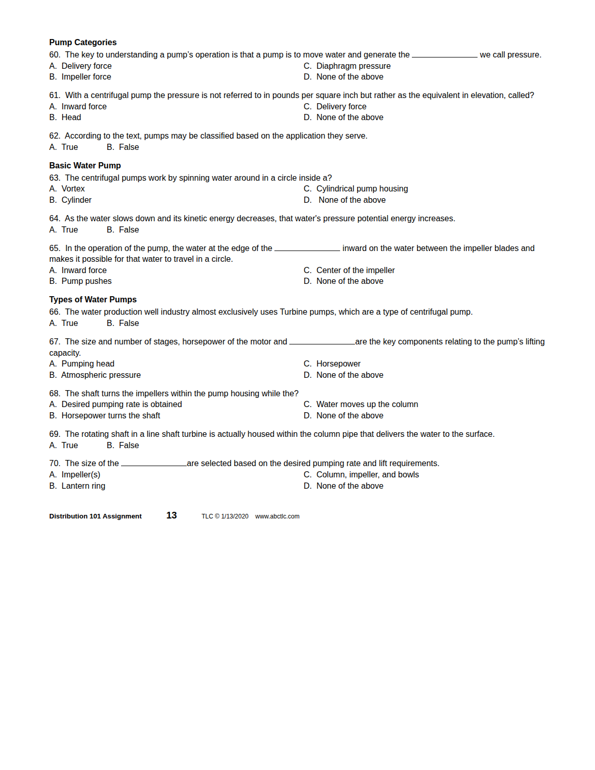Pump Categories
60. The key to understanding a pump’s operation is that a pump is to move water and generate the we call pressure.
A. Delivery force C. Diaphragm pressure B. Impeller force D. None of the above
61. With a centrifugal pump the pressure is not referred to in pounds per square inch but rather as the equivalent in elevation, called?
A. Inward force C. Delivery force B. Head D. None of the above
62. According to the text, pumps may be classified based on the application they serve.
A. True B. False
Basic Water Pump
63. The centrifugal pumps work by spinning water around in a circle inside a?
A. Vortex C. Cylindrical pump housing B. Cylinder D. None of the above
64. As the water slows down and its kinetic energy decreases, that water's pressure potential energy increases.
A. True B. False
65. In the operation of the pump, the water at the edge of the inward on the water between the impeller blades and makes it possible for that water to travel in a circle.
A. Inward force C. Center of the impeller B. Pump pushes D. None of the above
Types of Water Pumps
66. The water production well industry almost exclusively uses Turbine pumps, which are a type of centrifugal pump.
A. True B. False
67. The size and number of stages, horsepower of the motor and are the key components relating to the pump’s lifting capacity.
A. Pumping head C. Horsepower B. Atmospheric pressure D. None of the above
68. The shaft turns the impellers within the pump housing while the?
A. Desired pumping rate is obtained C. Water moves up the column B. Horsepower turns the shaft D. None of the above
69. The rotating shaft in a line shaft turbine is actually housed within the column pipe that delivers the water to the surface.
A. True B. False
70. The size of the are selected based on the desired pumping rate and lift requirements.
A. Impeller(s) C. Column, impeller, and bowls B. Lantern ring D. None of the above
Distribution 101 Assignment 13 TLC © 1/13/2020 www.abctlc.com